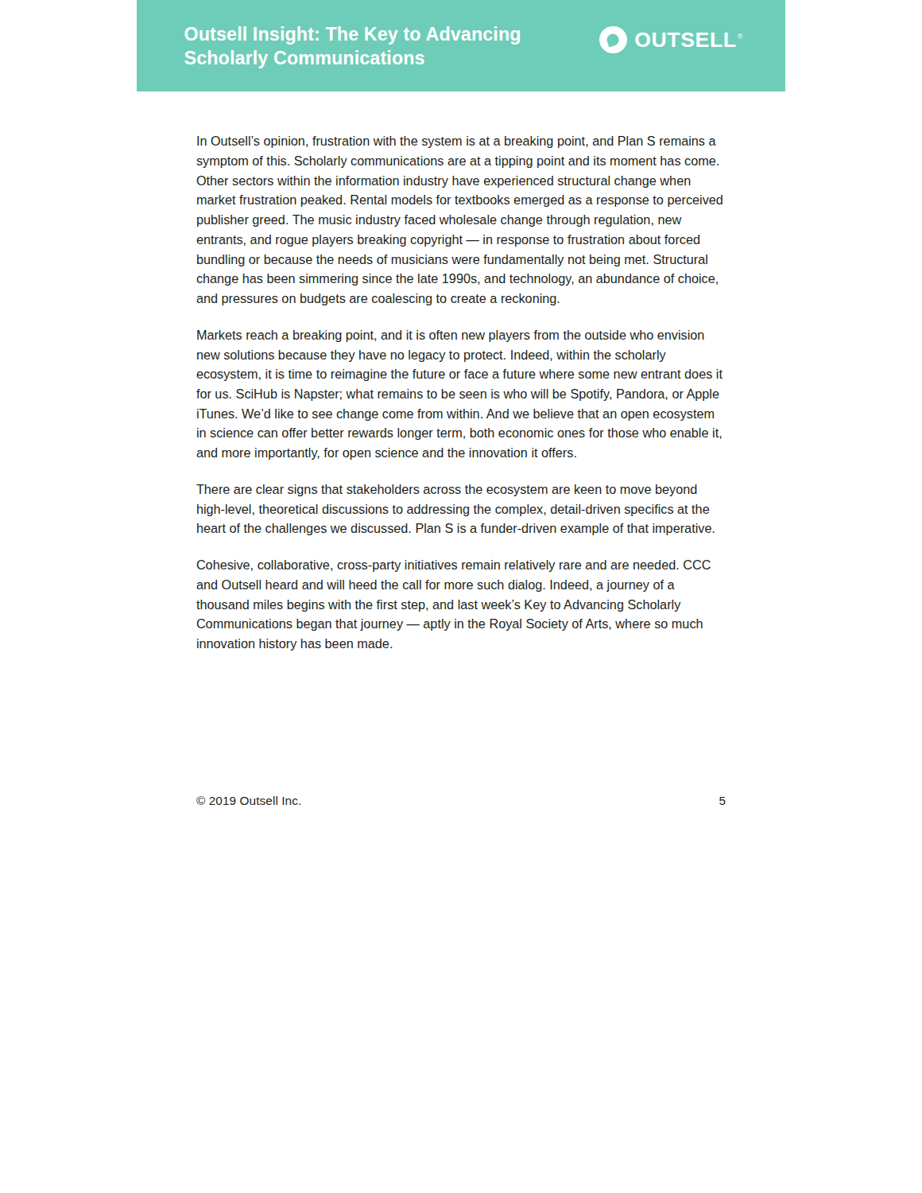Outsell Insight: The Key to Advancing
Scholarly Communications
OUTSELL®
In Outsell’s opinion, frustration with the system is at a breaking point, and Plan S remains a symptom of this. Scholarly communications are at a tipping point and its moment has come. Other sectors within the information industry have experienced structural change when market frustration peaked. Rental models for textbooks emerged as a response to perceived publisher greed. The music industry faced wholesale change through regulation, new entrants, and rogue players breaking copyright — in response to frustration about forced bundling or because the needs of musicians were fundamentally not being met. Structural change has been simmering since the late 1990s, and technology, an abundance of choice, and pressures on budgets are coalescing to create a reckoning.
Markets reach a breaking point, and it is often new players from the outside who envision new solutions because they have no legacy to protect. Indeed, within the scholarly ecosystem, it is time to reimagine the future or face a future where some new entrant does it for us. SciHub is Napster; what remains to be seen is who will be Spotify, Pandora, or Apple iTunes. We’d like to see change come from within. And we believe that an open ecosystem in science can offer better rewards longer term, both economic ones for those who enable it, and more importantly, for open science and the innovation it offers.
There are clear signs that stakeholders across the ecosystem are keen to move beyond high-level, theoretical discussions to addressing the complex, detail-driven specifics at the heart of the challenges we discussed. Plan S is a funder-driven example of that imperative.
Cohesive, collaborative, cross-party initiatives remain relatively rare and are needed. CCC and Outsell heard and will heed the call for more such dialog. Indeed, a journey of a thousand miles begins with the first step, and last week’s Key to Advancing Scholarly Communications began that journey — aptly in the Royal Society of Arts, where so much innovation history has been made.
© 2019 Outsell Inc. 5